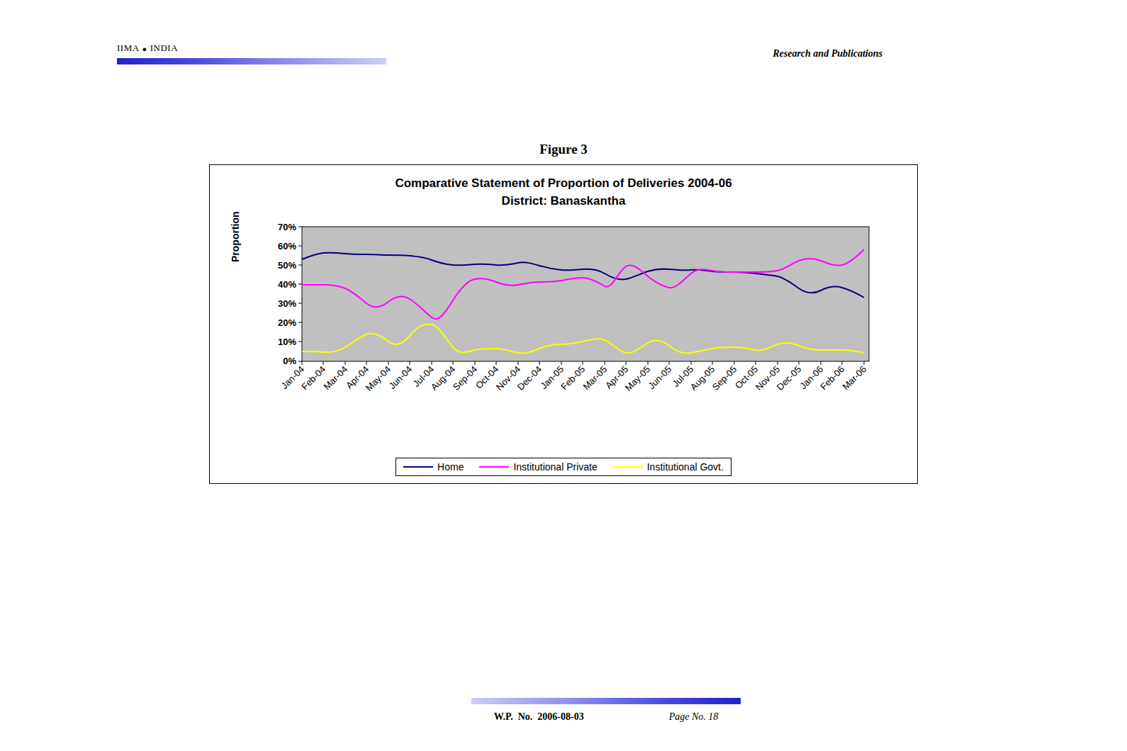IIMA●INDIA
Research and Publications
Figure 3
Comparative Statement of Proportion of Deliveries 2004-06
District: Banaskantha
70% 60% 50% 40% 30% 20% 10% 0% Jan-04 Feb-04 Mar-04 Apr-04 May-04 Jun-04 Jul-04 Aug-04 Sep-04 Oct-04 Nov-04 Dec-04 Jan-05 Feb-05 Mar-05 Apr-05 May-05 Jun-05 Jul-05 Aug-05 Sep-05 Oct-05 Nov-05 Dec-05 Jan-06 Feb-06 Mar-06
Proportion
Home
Institutional Private
Institutional Govt.
W.P. No. 2006-08-03 Page No. 18